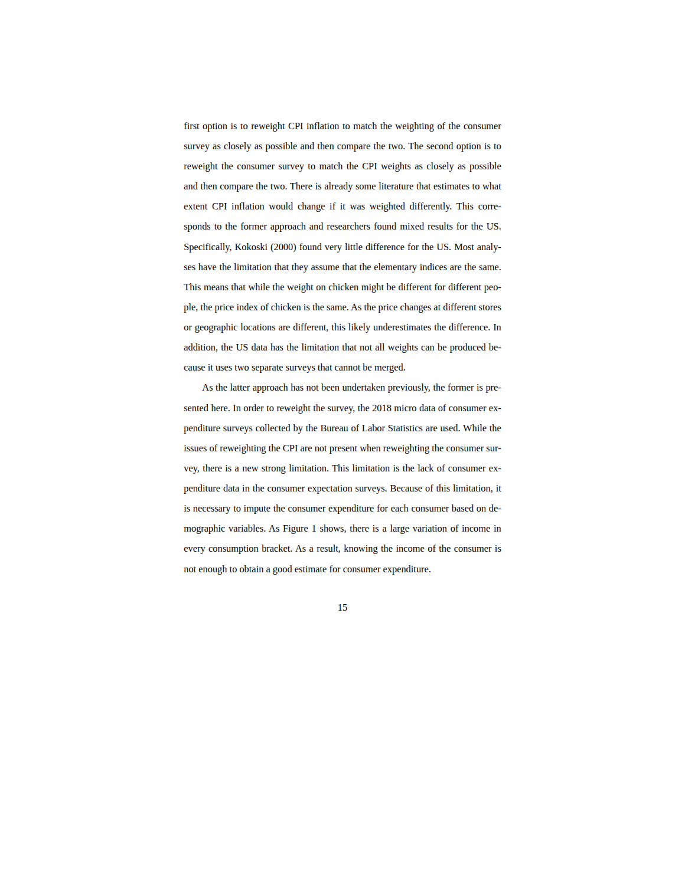first option is to reweight CPI inflation to match the weighting of the consumer survey as closely as possible and then compare the two. The second option is to reweight the consumer survey to match the CPI weights as closely as possible and then compare the two. There is already some literature that estimates to what extent CPI inflation would change if it was weighted differently. This corresponds to the former approach and researchers found mixed results for the US. Specifically, Kokoski (2000) found very little difference for the US. Most analyses have the limitation that they assume that the elementary indices are the same. This means that while the weight on chicken might be different for different people, the price index of chicken is the same. As the price changes at different stores or geographic locations are different, this likely underestimates the difference. In addition, the US data has the limitation that not all weights can be produced because it uses two separate surveys that cannot be merged.
As the latter approach has not been undertaken previously, the former is presented here. In order to reweight the survey, the 2018 micro data of consumer expenditure surveys collected by the Bureau of Labor Statistics are used. While the issues of reweighting the CPI are not present when reweighting the consumer survey, there is a new strong limitation. This limitation is the lack of consumer expenditure data in the consumer expectation surveys. Because of this limitation, it is necessary to impute the consumer expenditure for each consumer based on demographic variables. As Figure 1 shows, there is a large variation of income in every consumption bracket. As a result, knowing the income of the consumer is not enough to obtain a good estimate for consumer expenditure.
15